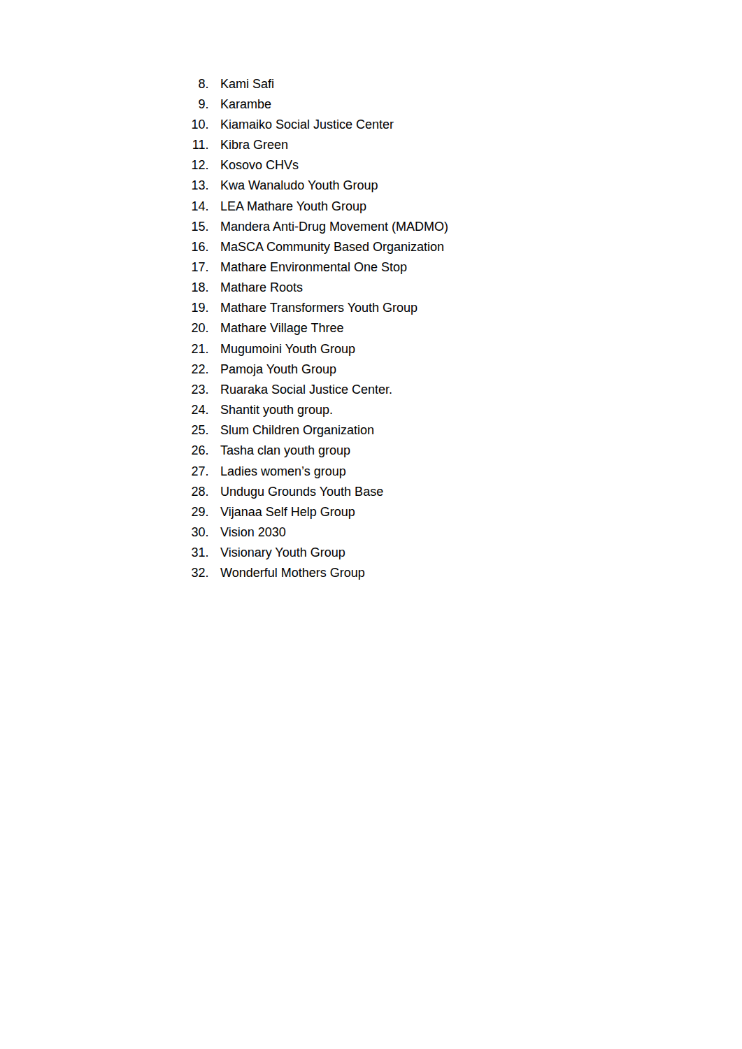Kami Safi
Karambe
Kiamaiko Social Justice Center
Kibra Green
Kosovo CHVs
Kwa Wanaludo Youth Group
LEA Mathare Youth Group
Mandera Anti-Drug Movement (MADMO)
MaSCA Community Based Organization
Mathare Environmental One Stop
Mathare Roots
Mathare Transformers Youth Group
Mathare Village Three
Mugumoini Youth Group
Pamoja Youth Group
Ruaraka Social Justice Center.
Shantit youth group.
Slum Children Organization
Tasha clan youth group
Ladies women’s group
Undugu Grounds Youth Base
Vijanaa Self Help Group
Vision 2030
Visionary Youth Group
Wonderful Mothers Group